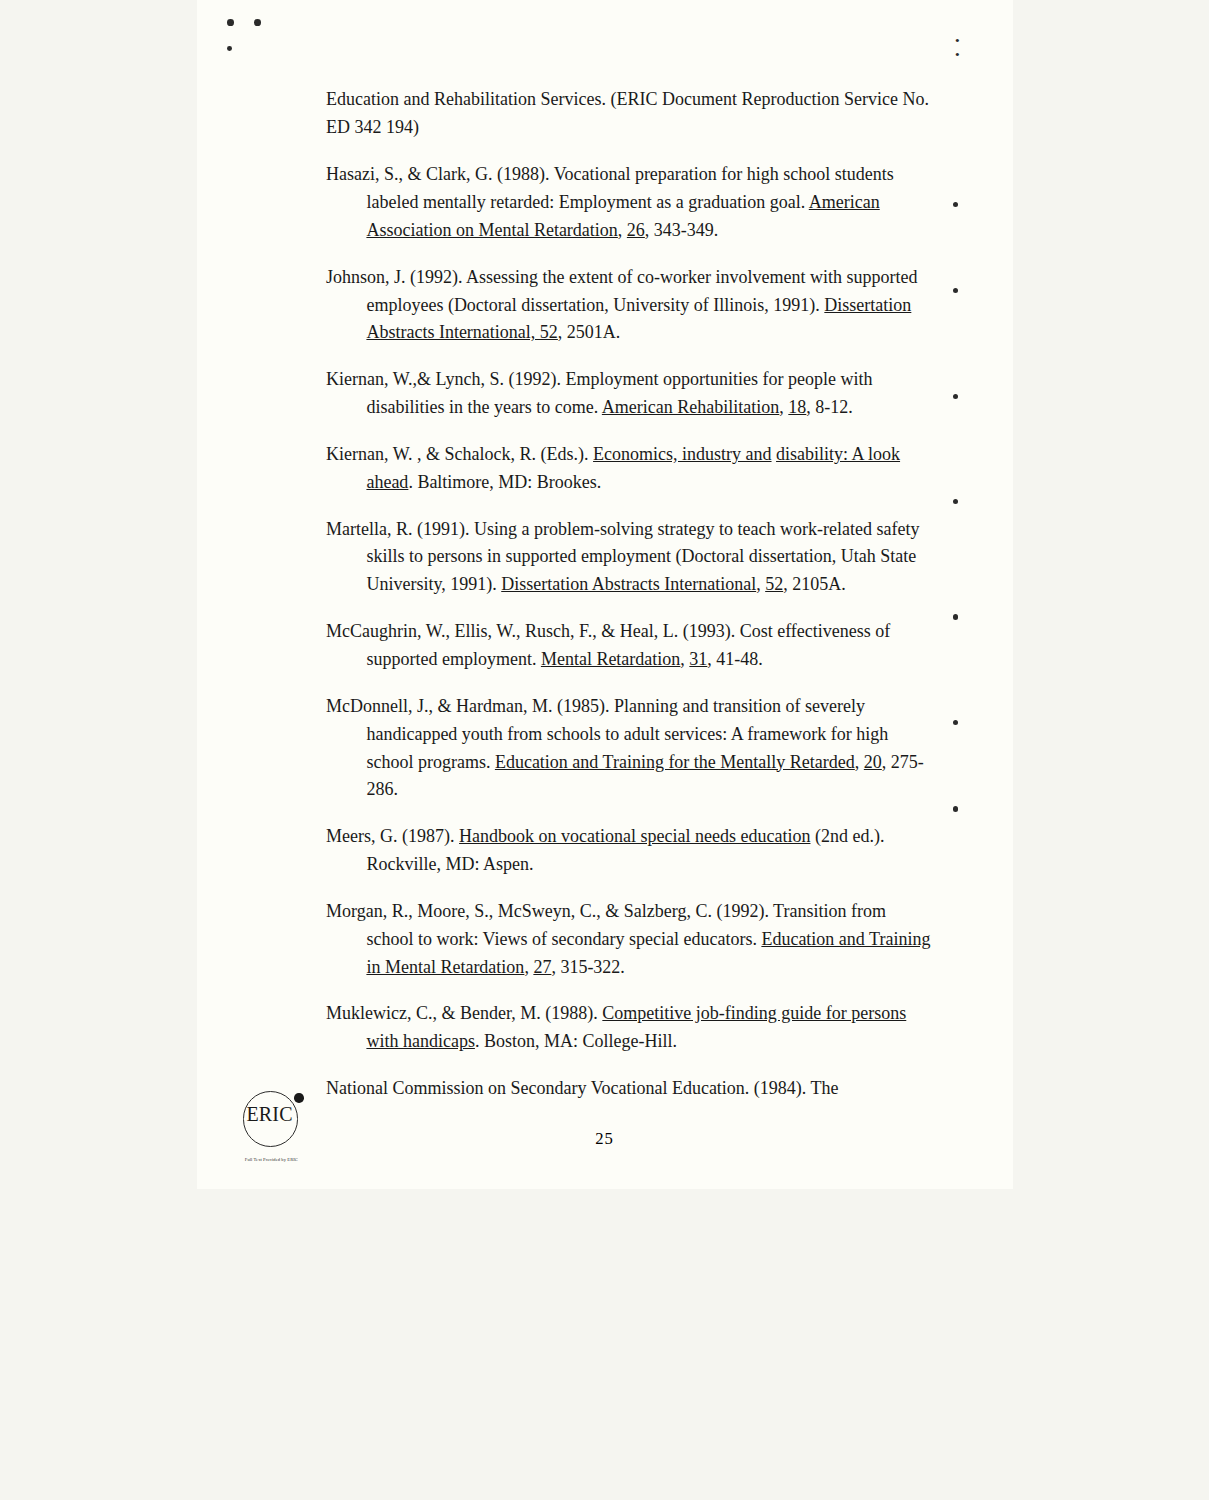•
•
Education and Rehabilitation Services. (ERIC Document Reproduction Service No. ED 342 194)
Hasazi, S., & Clark, G. (1988). Vocational preparation for high school students labeled mentally retarded: Employment as a graduation goal. American Association on Mental Retardation, 26, 343-349.
Johnson, J. (1992). Assessing the extent of co-worker involvement with supported employees (Doctoral dissertation, University of Illinois, 1991). Dissertation Abstracts International, 52, 2501A.
Kiernan, W.,& Lynch, S. (1992). Employment opportunities for people with disabilities in the years to come. American Rehabilitation, 18, 8-12.
Kiernan, W. , & Schalock, R. (Eds.). Economics, industry and disability: A look ahead. Baltimore, MD: Brookes.
Martella, R. (1991). Using a problem-solving strategy to teach work-related safety skills to persons in supported employment (Doctoral dissertation, Utah State University, 1991). Dissertation Abstracts International, 52, 2105A.
McCaughrin, W., Ellis, W., Rusch, F., & Heal, L. (1993). Cost effectiveness of supported employment. Mental Retardation, 31, 41-48.
McDonnell, J., & Hardman, M. (1985). Planning and transition of severely handicapped youth from schools to adult services: A framework for high school programs. Education and Training for the Mentally Retarded, 20, 275-286.
Meers, G. (1987). Handbook on vocational special needs education (2nd ed.). Rockville, MD: Aspen.
Morgan, R., Moore, S., McSweyn, C., & Salzberg, C. (1992). Transition from school to work: Views of secondary special educators. Education and Training in Mental Retardation, 27, 315-322.
Muklewicz, C., & Bender, M. (1988). Competitive job-finding guide for persons with handicaps. Boston, MA: College-Hill.
National Commission on Secondary Vocational Education. (1984). The
25
ERIC
Full Text Provided by ERIC